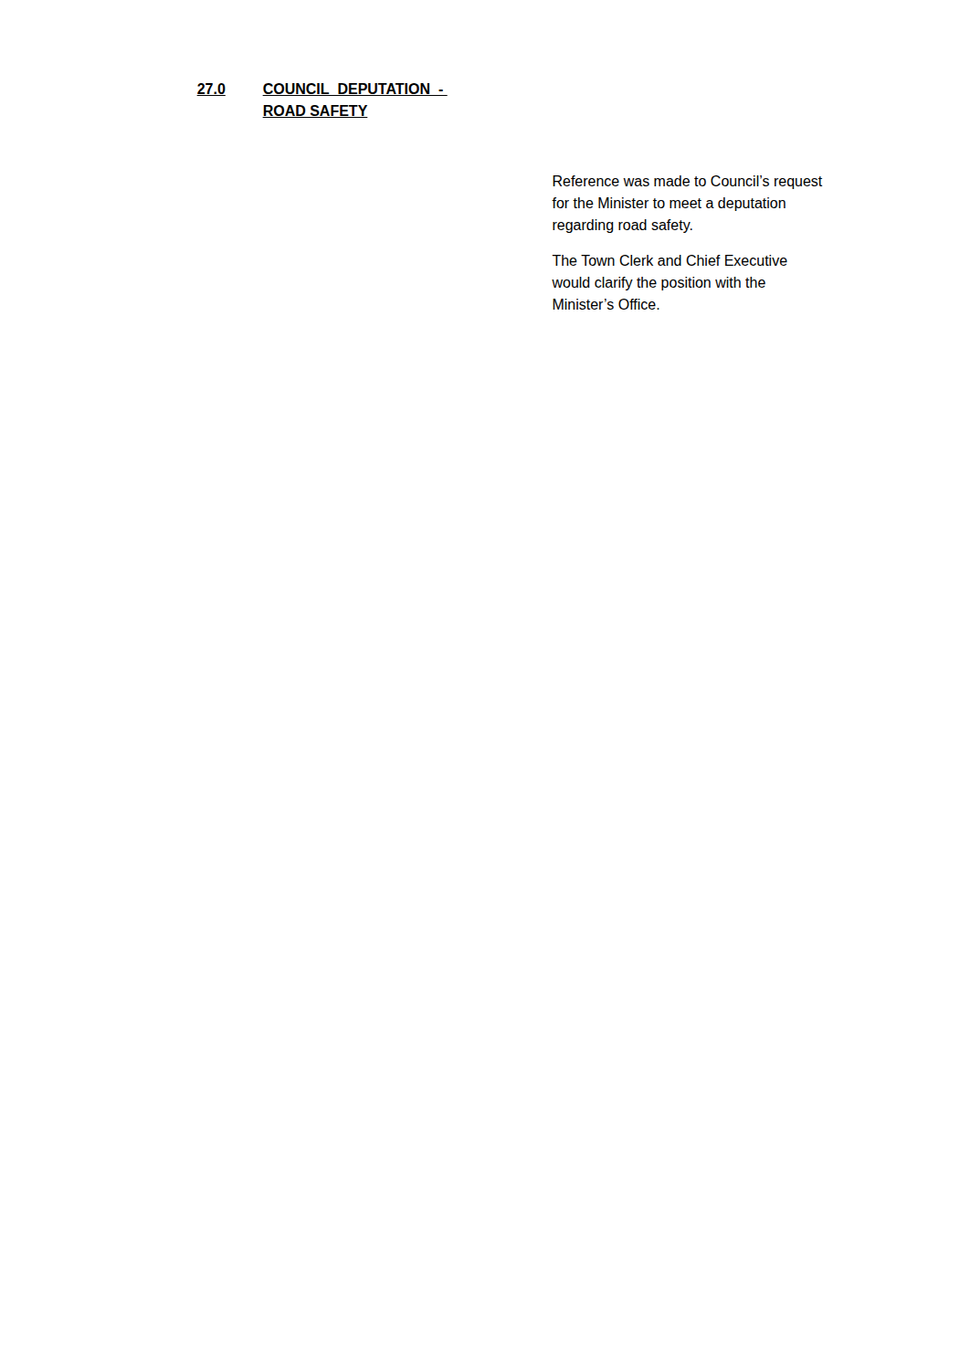27.0
COUNCIL DEPUTATION - ROAD SAFETY
Reference was made to Council’s request for the Minister to meet a deputation regarding road safety.
The Town Clerk and Chief Executive would clarify the position with the Minister’s Office.